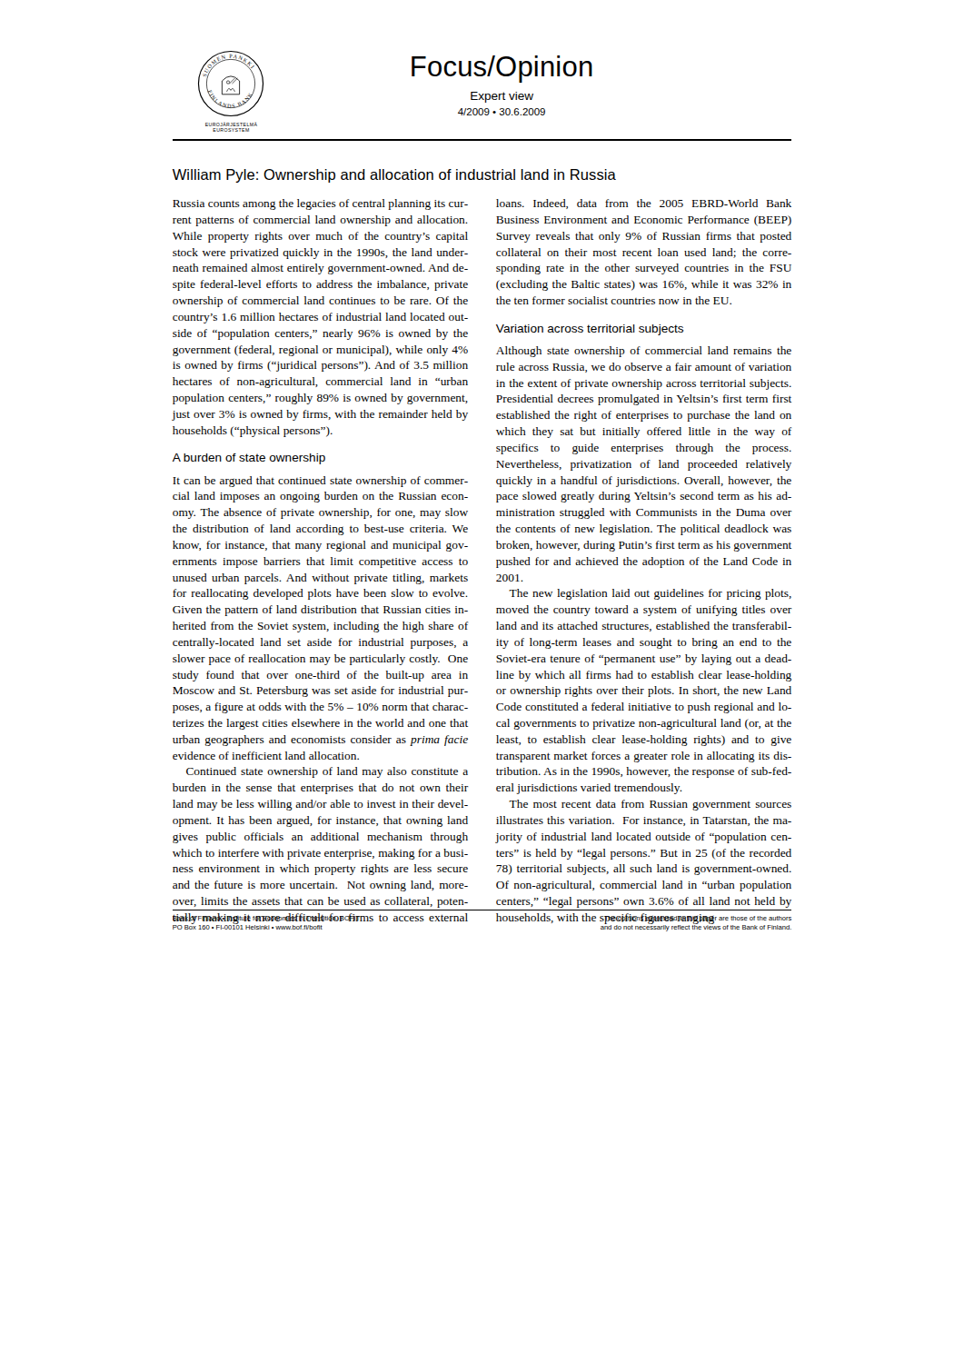SUOMEN PANKKI FINLANDS BANK
Eurojärjestelmä
Eurosystem
Focus/Opinion
Expert view
4/2009 • 30.6.2009
William Pyle: Ownership and allocation of industrial land in Russia
Russia counts among the legacies of central planning its current patterns of commercial land ownership and allocation. While property rights over much of the country’s capital stock were privatized quickly in the 1990s, the land underneath remained almost entirely government-owned. And despite federal-level efforts to address the imbalance, private ownership of commercial land continues to be rare. Of the country’s 1.6 million hectares of industrial land located outside of “population centers,” nearly 96% is owned by the government (federal, regional or municipal), while only 4% is owned by firms (“juridical persons”). And of 3.5 million hectares of non-agricultural, commercial land in “urban population centers,” roughly 89% is owned by government, just over 3% is owned by firms, with the remainder held by households (“physical persons”).
A burden of state ownership
It can be argued that continued state ownership of commercial land imposes an ongoing burden on the Russian economy. The absence of private ownership, for one, may slow the distribution of land according to best-use criteria. We know, for instance, that many regional and municipal governments impose barriers that limit competitive access to unused urban parcels. And without private titling, markets for reallocating developed plots have been slow to evolve. Given the pattern of land distribution that Russian cities inherited from the Soviet system, including the high share of centrally-located land set aside for industrial purposes, a slower pace of reallocation may be particularly costly. One study found that over one-third of the built-up area in Moscow and St. Petersburg was set aside for industrial purposes, a figure at odds with the 5% – 10% norm that characterizes the largest cities elsewhere in the world and one that urban geographers and economists consider as prima facie evidence of inefficient land allocation.
Continued state ownership of land may also constitute a burden in the sense that enterprises that do not own their land may be less willing and/or able to invest in their development. It has been argued, for instance, that owning land gives public officials an additional mechanism through which to interfere with private enterprise, making for a business environment in which property rights are less secure and the future is more uncertain. Not owning land, moreover, limits the assets that can be used as collateral, potentially making it more difficult for firms to access external loans. Indeed, data from the 2005 EBRD-World Bank Business Environment and Economic Performance (BEEP) Survey reveals that only 9% of Russian firms that posted collateral on their most recent loan used land; the corresponding rate in the other surveyed countries in the FSU (excluding the Baltic states) was 16%, while it was 32% in the ten former socialist countries now in the EU.
Variation across territorial subjects
Although state ownership of commercial land remains the rule across Russia, we do observe a fair amount of variation in the extent of private ownership across territorial subjects. Presidential decrees promulgated in Yeltsin’s first term first established the right of enterprises to purchase the land on which they sat but initially offered little in the way of specifics to guide enterprises through the process. Nevertheless, privatization of land proceeded relatively quickly in a handful of jurisdictions. Overall, however, the pace slowed greatly during Yeltsin’s second term as his administration struggled with Communists in the Duma over the contents of new legislation. The political deadlock was broken, however, during Putin’s first term as his government pushed for and achieved the adoption of the Land Code in 2001.
The new legislation laid out guidelines for pricing plots, moved the country toward a system of unifying titles over land and its attached structures, established the transferability of long-term leases and sought to bring an end to the Soviet-era tenure of “permanent use” by laying out a deadline by which all firms had to establish clear lease-holding or ownership rights over their plots. In short, the new Land Code constituted a federal initiative to push regional and local governments to privatize non-agricultural land (or, at the least, to establish clear lease-holding rights) and to give transparent market forces a greater role in allocating its distribution. As in the 1990s, however, the response of sub-federal jurisdictions varied tremendously.
The most recent data from Russian government sources illustrates this variation. For instance, in Tatarstan, the majority of industrial land located outside of “population centers” is held by “legal persons.” But in 25 (of the recorded 78) territorial subjects, all such land is government-owned. Of non-agricultural, commercial land in “urban population centers,” “legal persons” own 3.6% of all land not held by households, with the specific figures ranging
Bank of Finland • Institute for Economies in Transition, BOFIT
PO Box 160 • FI-00101 Helsinki • www.bof.fi/bofit
The opinions expressed in this paper are those of the authors
and do not necessarily reflect the views of the Bank of Finland.